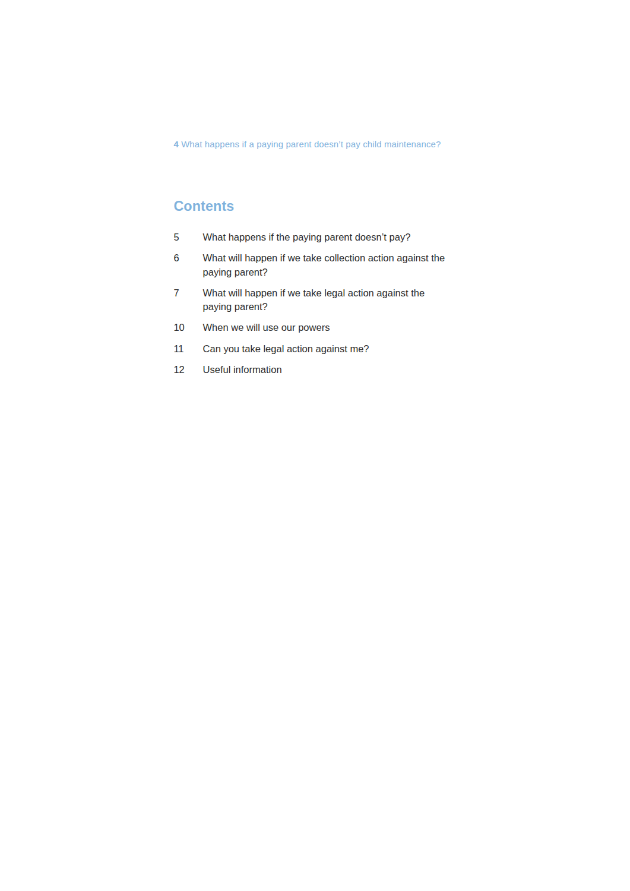4 What happens if a paying parent doesn’t pay child maintenance?
Contents
5 What happens if the paying parent doesn’t pay?
6 What will happen if we take collection action against the paying parent?
7 What will happen if we take legal action against the paying parent?
10 When we will use our powers
11 Can you take legal action against me?
12 Useful information